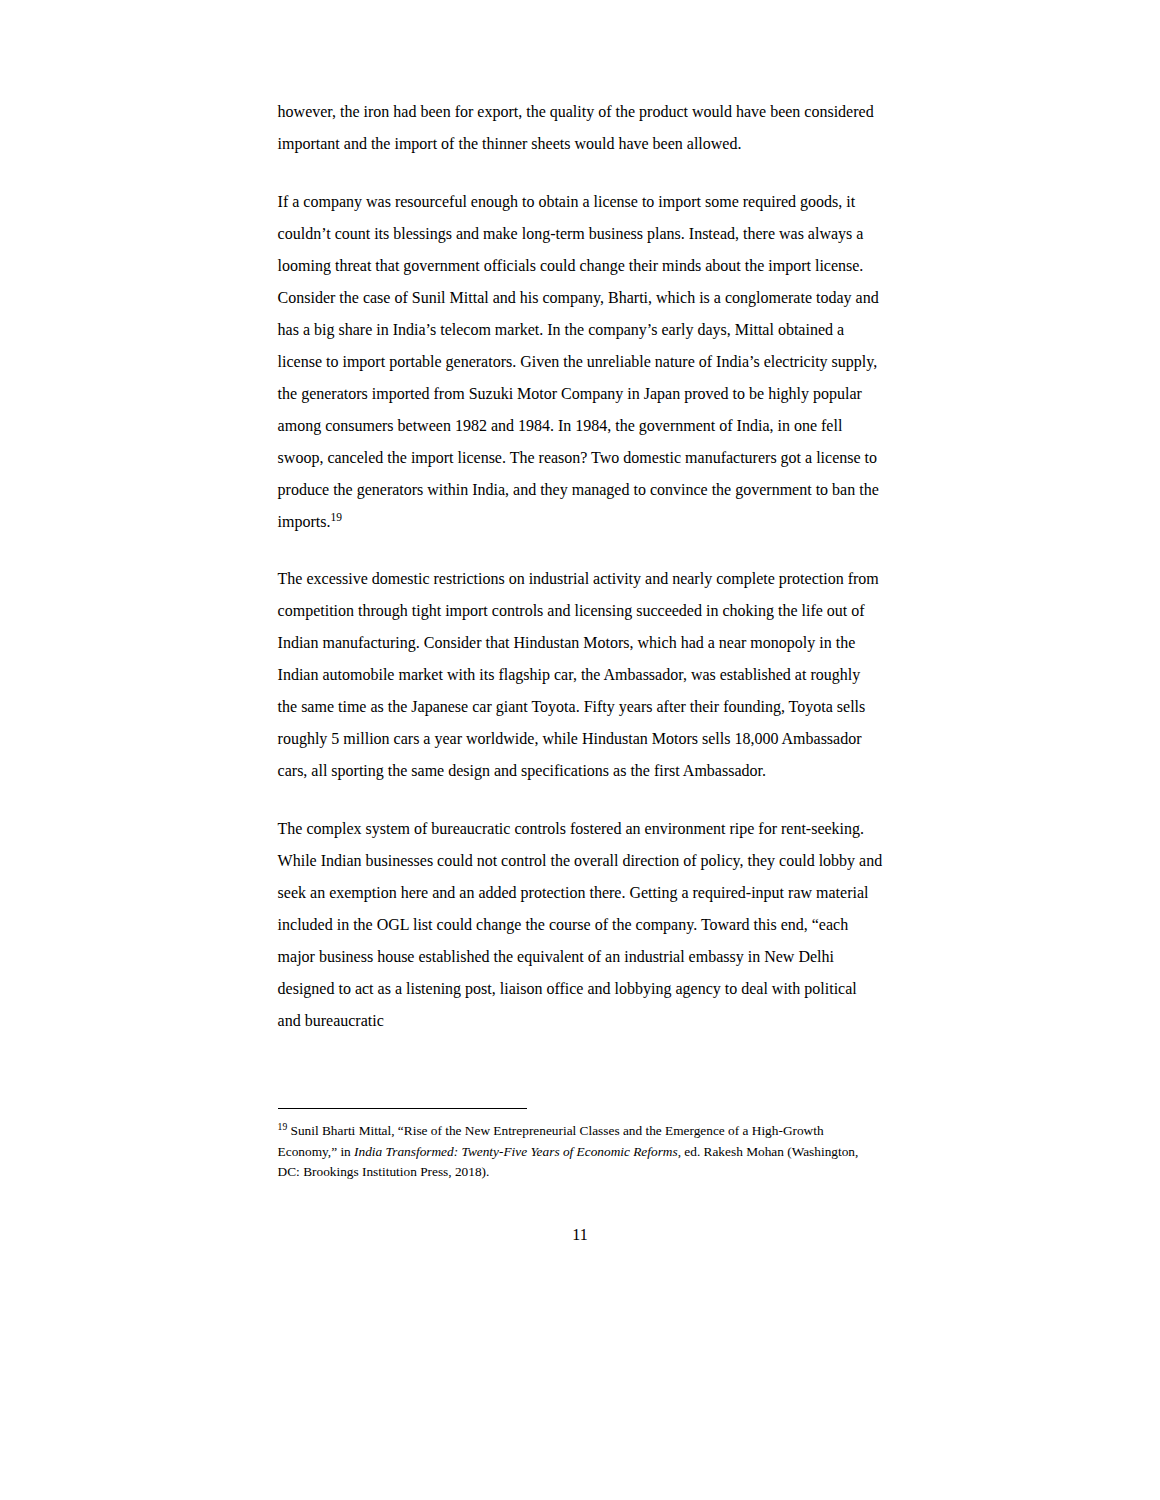however, the iron had been for export, the quality of the product would have been considered important and the import of the thinner sheets would have been allowed.
If a company was resourceful enough to obtain a license to import some required goods, it couldn’t count its blessings and make long-term business plans. Instead, there was always a looming threat that government officials could change their minds about the import license. Consider the case of Sunil Mittal and his company, Bharti, which is a conglomerate today and has a big share in India’s telecom market. In the company’s early days, Mittal obtained a license to import portable generators. Given the unreliable nature of India’s electricity supply, the generators imported from Suzuki Motor Company in Japan proved to be highly popular among consumers between 1982 and 1984. In 1984, the government of India, in one fell swoop, canceled the import license. The reason? Two domestic manufacturers got a license to produce the generators within India, and they managed to convince the government to ban the imports.19
The excessive domestic restrictions on industrial activity and nearly complete protection from competition through tight import controls and licensing succeeded in choking the life out of Indian manufacturing. Consider that Hindustan Motors, which had a near monopoly in the Indian automobile market with its flagship car, the Ambassador, was established at roughly the same time as the Japanese car giant Toyota. Fifty years after their founding, Toyota sells roughly 5 million cars a year worldwide, while Hindustan Motors sells 18,000 Ambassador cars, all sporting the same design and specifications as the first Ambassador.
The complex system of bureaucratic controls fostered an environment ripe for rent-seeking. While Indian businesses could not control the overall direction of policy, they could lobby and seek an exemption here and an added protection there. Getting a required-input raw material included in the OGL list could change the course of the company. Toward this end, “each major business house established the equivalent of an industrial embassy in New Delhi designed to act as a listening post, liaison office and lobbying agency to deal with political and bureaucratic
19 Sunil Bharti Mittal, “Rise of the New Entrepreneurial Classes and the Emergence of a High-Growth Economy,” in India Transformed: Twenty-Five Years of Economic Reforms, ed. Rakesh Mohan (Washington, DC: Brookings Institution Press, 2018).
11